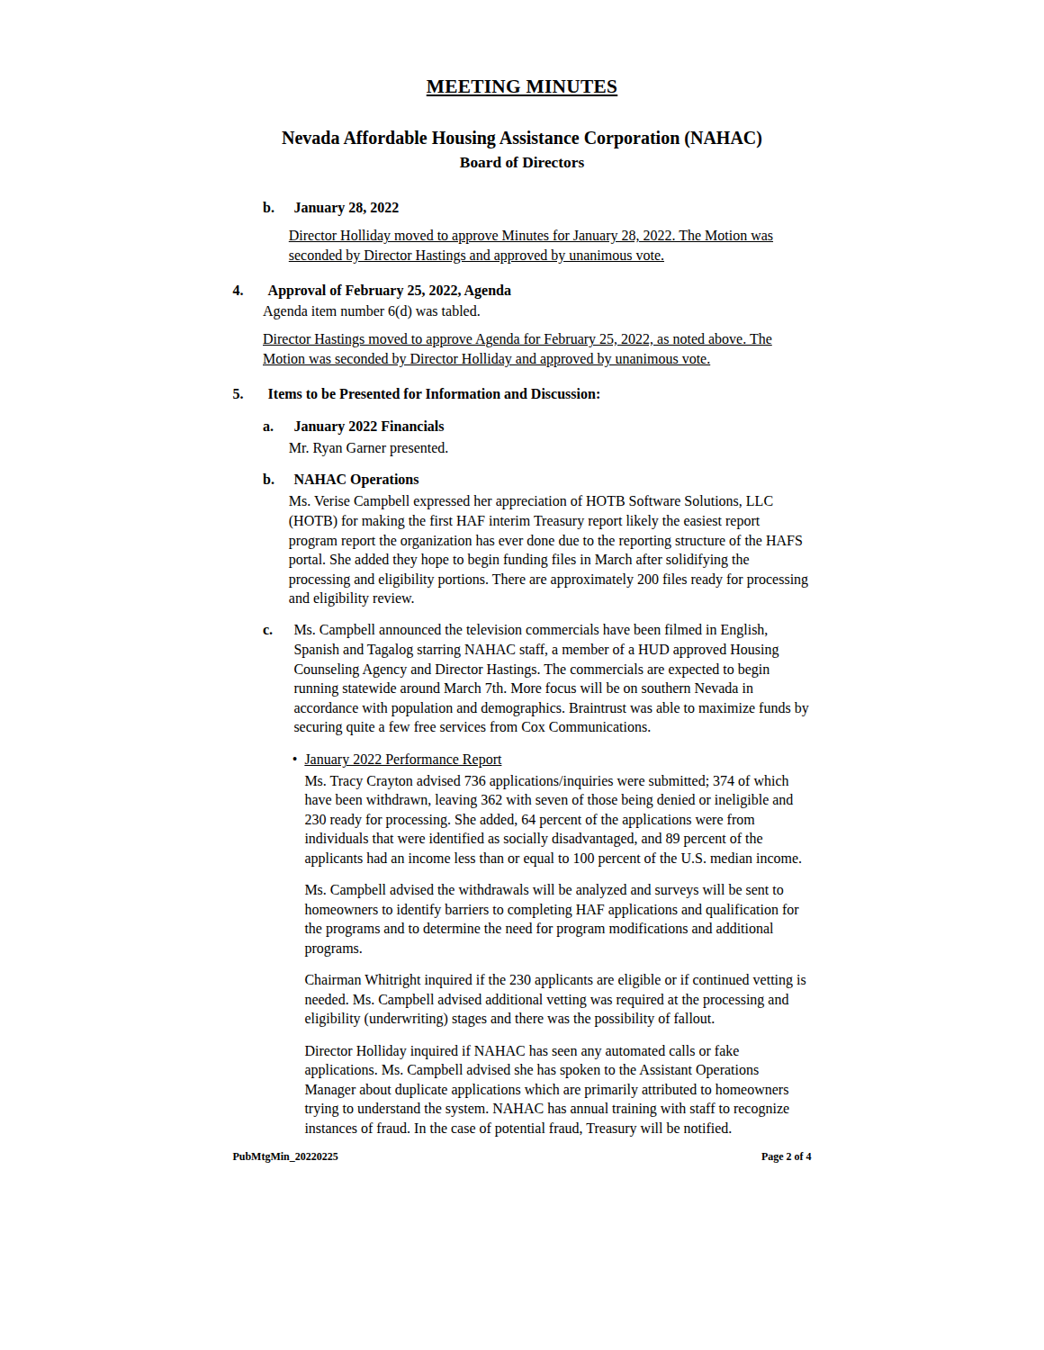MEETING MINUTES
Nevada Affordable Housing Assistance Corporation (NAHAC)
Board of Directors
b. January 28, 2022
Director Holliday moved to approve Minutes for January 28, 2022. The Motion was seconded by Director Hastings and approved by unanimous vote.
4. Approval of February 25, 2022, Agenda
Agenda item number 6(d) was tabled.
Director Hastings moved to approve Agenda for February 25, 2022, as noted above. The Motion was seconded by Director Holliday and approved by unanimous vote.
5. Items to be Presented for Information and Discussion:
a. January 2022 Financials
Mr. Ryan Garner presented.
b. NAHAC Operations
Ms. Verise Campbell expressed her appreciation of HOTB Software Solutions, LLC (HOTB) for making the first HAF interim Treasury report likely the easiest report program report the organization has ever done due to the reporting structure of the HAFS portal. She added they hope to begin funding files in March after solidifying the processing and eligibility portions. There are approximately 200 files ready for processing and eligibility review.
c. Ms. Campbell announced the television commercials have been filmed in English, Spanish and Tagalog starring NAHAC staff, a member of a HUD approved Housing Counseling Agency and Director Hastings. The commercials are expected to begin running statewide around March 7th. More focus will be on southern Nevada in accordance with population and demographics. Braintrust was able to maximize funds by securing quite a few free services from Cox Communications.
January 2022 Performance Report
Ms. Tracy Crayton advised 736 applications/inquiries were submitted; 374 of which have been withdrawn, leaving 362 with seven of those being denied or ineligible and 230 ready for processing. She added, 64 percent of the applications were from individuals that were identified as socially disadvantaged, and 89 percent of the applicants had an income less than or equal to 100 percent of the U.S. median income.
Ms. Campbell advised the withdrawals will be analyzed and surveys will be sent to homeowners to identify barriers to completing HAF applications and qualification for the programs and to determine the need for program modifications and additional programs.
Chairman Whitright inquired if the 230 applicants are eligible or if continued vetting is needed. Ms. Campbell advised additional vetting was required at the processing and eligibility (underwriting) stages and there was the possibility of fallout.
Director Holliday inquired if NAHAC has seen any automated calls or fake applications. Ms. Campbell advised she has spoken to the Assistant Operations Manager about duplicate applications which are primarily attributed to homeowners trying to understand the system. NAHAC has annual training with staff to recognize instances of fraud. In the case of potential fraud, Treasury will be notified.
PubMtgMin_20220225 Page 2 of 4